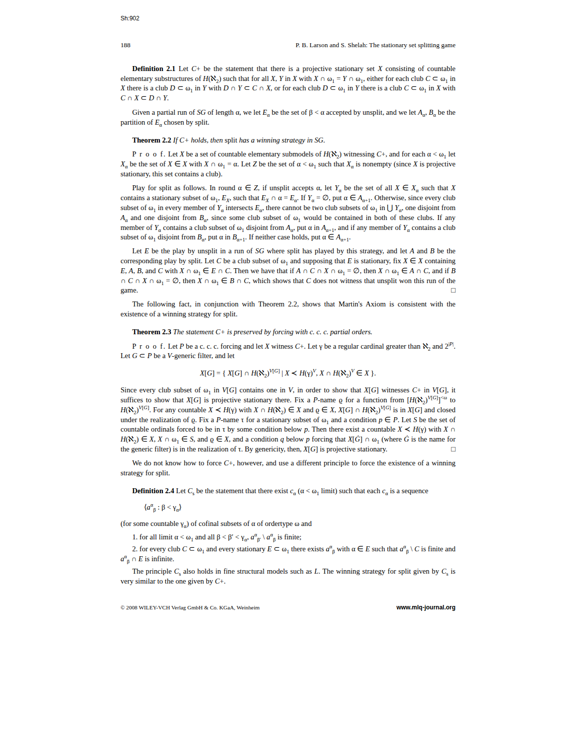Sh:902
188 P. B. Larson and S. Shelah: The stationary set splitting game
Definition 2.1 Let C+ be the statement that there is a projective stationary set X consisting of countable elementary substructures of H(ℵ2) such that for all X, Y in X with X ∩ ω1 = Y ∩ ω1, either for each club C ⊂ ω1 in X there is a club D ⊂ ω1 in Y with D ∩ Y ⊂ C ∩ X, or for each club D ⊂ ω1 in Y there is a club C ⊂ ω1 in X with C ∩ X ⊂ D ∩ Y.
Given a partial run of SG of length α, we let Eα be the set of β < α accepted by unsplit, and we let Aα, Bα be the partition of Eα chosen by split.
Theorem 2.2 If C+ holds, then split has a winning strategy in SG.
P r o o f. Let X be a set of countable elementary submodels of H(ℵ2) witnessing C+, and for each α < ω1 let Xα be the set of X ∈ X with X ∩ ω1 = α. Let Z be the set of α < ω1 such that Xα is nonempty (since X is projective stationary, this set contains a club).
Play for split as follows. In round α ∈ Z, if unsplit accepts α, let Yα be the set of all X ∈ Xα such that X contains a stationary subset of ω1, EX, such that EX ∩ α = Eα. If Yα = ∅, put α ∈ Aα+1. Otherwise, since every club subset of ω1 in every member of Yα intersects Eα, there cannot be two club subsets of ω1 in ⋃ Yα, one disjoint from Aα and one disjoint from Bα, since some club subset of ω1 would be contained in both of these clubs. If any member of Yα contains a club subset of ω1 disjoint from Aα, put α in Aα+1, and if any member of Yα contains a club subset of ω1 disjoint from Bα, put α in Bα+1. If neither case holds, put α ∈ Aα+1.
Let E be the play by unsplit in a run of SG where split has played by this strategy, and let A and B be the corresponding play by split. Let C be a club subset of ω1 and supposing that E is stationary, fix X ∈ X containing E, A, B, and C with X ∩ ω1 ∈ E ∩ C. Then we have that if A ∩ C ∩ X ∩ ω1 = ∅, then X ∩ ω1 ∈ A ∩ C, and if B ∩ C ∩ X ∩ ω1 = ∅, then X ∩ ω1 ∈ B ∩ C, which shows that C does not witness that unsplit won this run of the game. □
The following fact, in conjunction with Theorem 2.2, shows that Martin's Axiom is consistent with the existence of a winning strategy for split.
Theorem 2.3 The statement C+ is preserved by forcing with c. c. c. partial orders.
P r o o f. Let P be a c. c. c. forcing and let X witness C+. Let γ be a regular cardinal greater than ℵ2 and 2|P|. Let G ⊂ P be a V-generic filter, and let
X[G] = { X[G] ∩ H(ℵ2)V[G] | X ≺ H(γ)V, X ∩ H(ℵ2)V ∈ X }.
Since every club subset of ω1 in V[G] contains one in V, in order to show that X[G] witnesses C+ in V[G], it suffices to show that X[G] is projective stationary there. Fix a P-name ϱ for a function from [H(ℵ2)V[G]]<ω to H(ℵ2)V[G]. For any countable X ≺ H(γ) with X ∩ H(ℵ2) ∈ X and ϱ ∈ X, X[G] ∩ H(ℵ2)V[G] is in X[G] and closed under the realization of ϱ. Fix a P-name τ for a stationary subset of ω1 and a condition p ∈ P. Let S be the set of countable ordinals forced to be in τ by some condition below p. Then there exist a countable X ≺ H(γ) with X ∩ H(ℵ2) ∈ X, X ∩ ω1 ∈ S, and ϱ ∈ X, and a condition q below p forcing that X[Ġ] ∩ ω1 (where Ġ is the name for the generic filter) is in the realization of τ. By genericity, then, X[G] is projective stationary. □
We do not know how to force C+, however, and use a different principle to force the existence of a winning strategy for split.
Definition 2.4 Let Cs be the statement that there exist cα (α < ω1 limit) such that each cα is a sequence
⟨aαβ : β < γα⟩
(for some countable γα) of cofinal subsets of α of ordertype ω and
1. for all limit α < ω1 and all β < β′ < γα, aαβ′ \ aαβ is finite;
2. for every club C ⊂ ω1 and every stationary E ⊂ ω1 there exists aαβ with α ∈ E such that aαβ \ C is finite and aαβ ∩ E is infinite.
The principle Cs also holds in fine structural models such as L. The winning strategy for split given by Cs is very similar to the one given by C+.
© 2008 WILEY-VCH Verlag GmbH & Co. KGaA, Weinheim www.mlq-journal.org